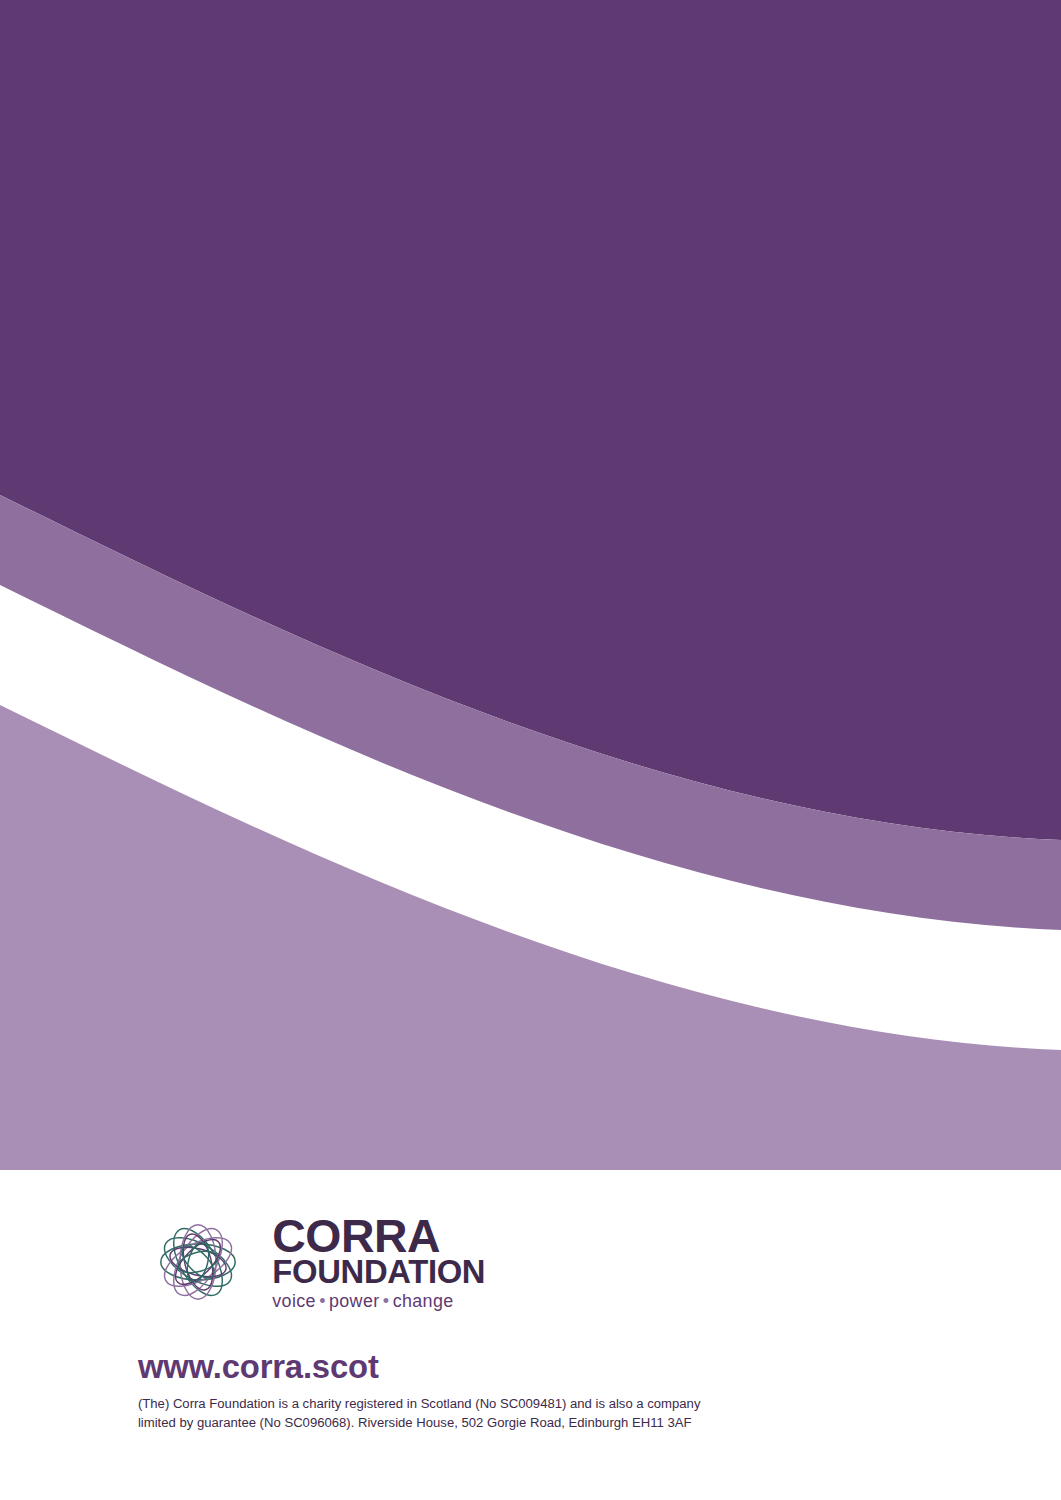CORRA FOUNDATION voice•power•change
www.corra.scot
(The) Corra Foundation is a charity registered in Scotland (No SC009481) and is also a company limited by guarantee (No SC096068). Riverside House, 502 Gorgie Road, Edinburgh EH11 3AF